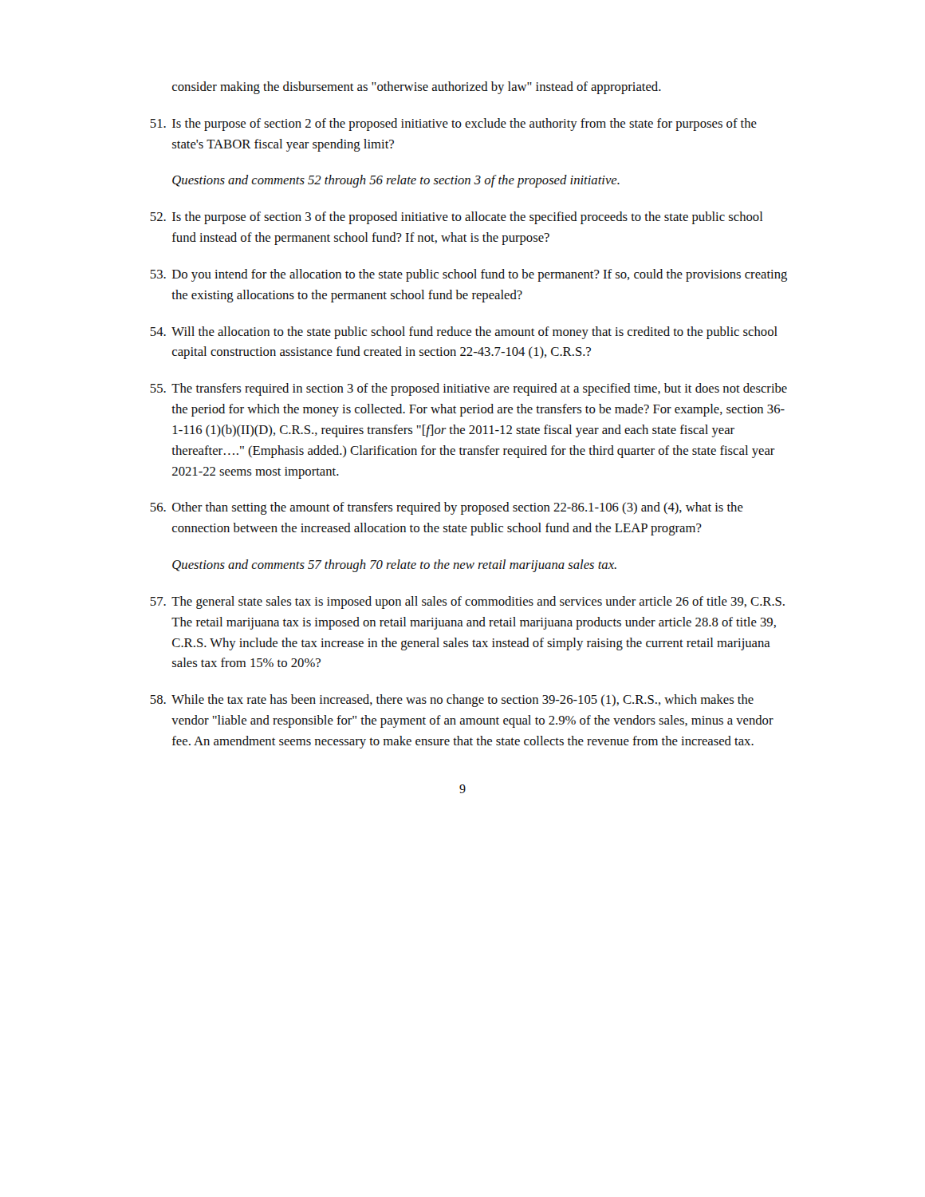consider making the disbursement as "otherwise authorized by law" instead of appropriated.
51. Is the purpose of section 2 of the proposed initiative to exclude the authority from the state for purposes of the state's TABOR fiscal year spending limit?
Questions and comments 52 through 56 relate to section 3 of the proposed initiative.
52. Is the purpose of section 3 of the proposed initiative to allocate the specified proceeds to the state public school fund instead of the permanent school fund? If not, what is the purpose?
53. Do you intend for the allocation to the state public school fund to be permanent? If so, could the provisions creating the existing allocations to the permanent school fund be repealed?
54. Will the allocation to the state public school fund reduce the amount of money that is credited to the public school capital construction assistance fund created in section 22-43.7-104 (1), C.R.S.?
55. The transfers required in section 3 of the proposed initiative are required at a specified time, but it does not describe the period for which the money is collected. For what period are the transfers to be made? For example, section 36-1-116 (1)(b)(II)(D), C.R.S., requires transfers "[f]or the 2011-12 state fiscal year and each state fiscal year thereafter…." (Emphasis added.) Clarification for the transfer required for the third quarter of the state fiscal year 2021-22 seems most important.
56. Other than setting the amount of transfers required by proposed section 22-86.1-106 (3) and (4), what is the connection between the increased allocation to the state public school fund and the LEAP program?
Questions and comments 57 through 70 relate to the new retail marijuana sales tax.
57. The general state sales tax is imposed upon all sales of commodities and services under article 26 of title 39, C.R.S. The retail marijuana tax is imposed on retail marijuana and retail marijuana products under article 28.8 of title 39, C.R.S. Why include the tax increase in the general sales tax instead of simply raising the current retail marijuana sales tax from 15% to 20%?
58. While the tax rate has been increased, there was no change to section 39-26-105 (1), C.R.S., which makes the vendor "liable and responsible for" the payment of an amount equal to 2.9% of the vendors sales, minus a vendor fee. An amendment seems necessary to make ensure that the state collects the revenue from the increased tax.
9